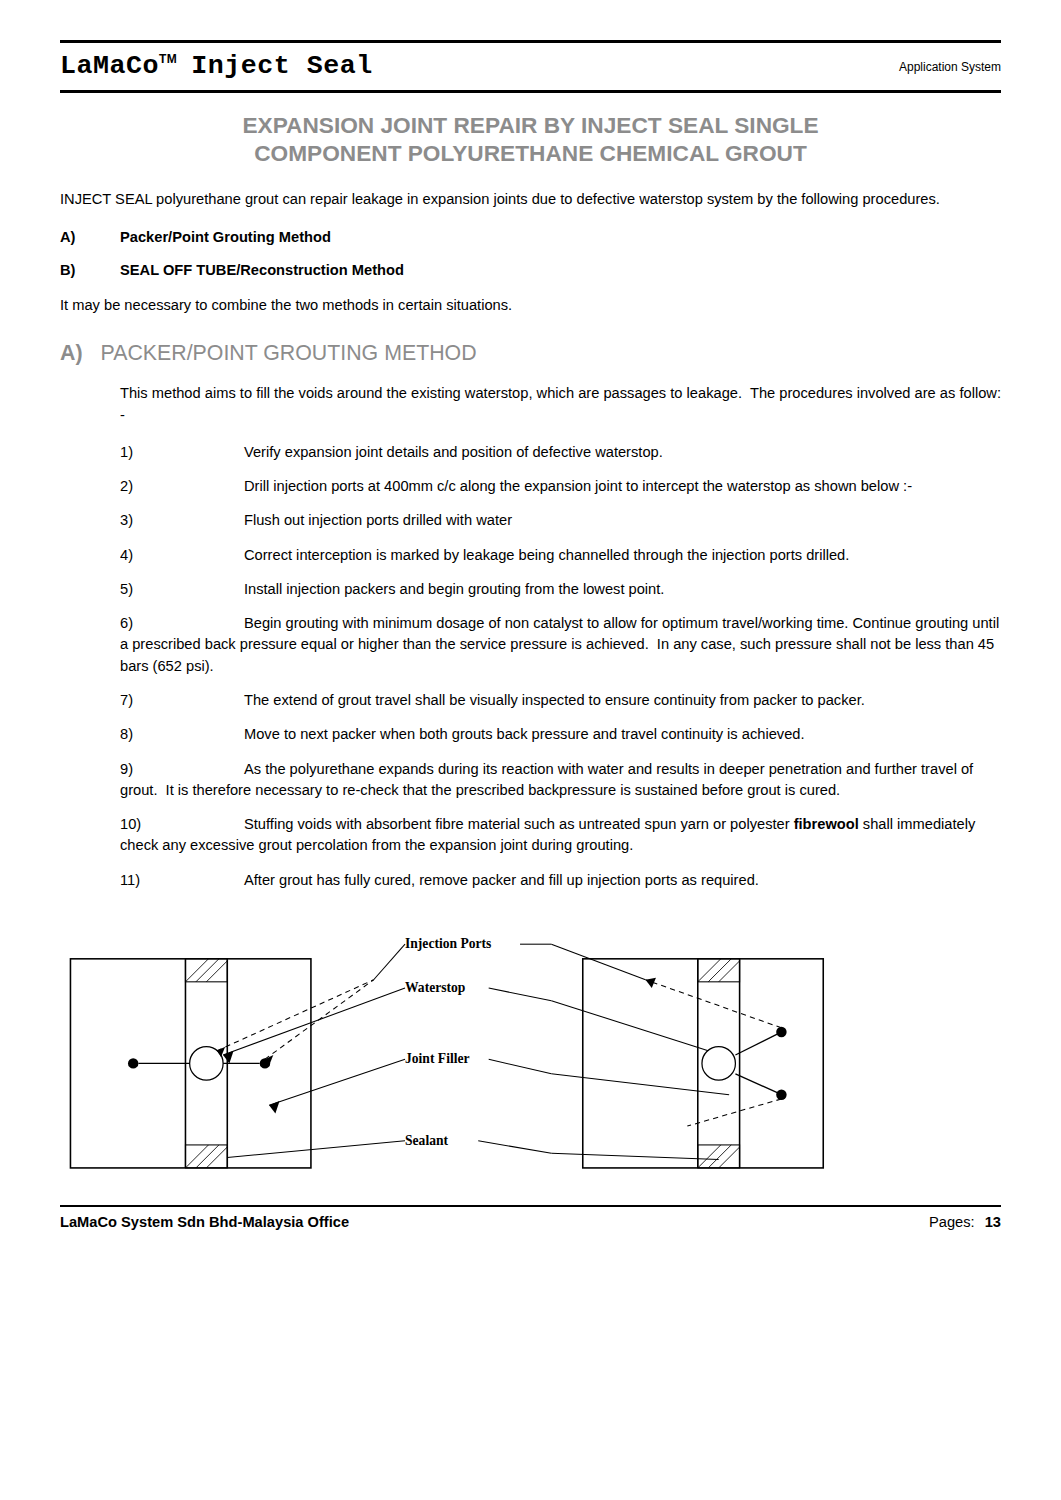LaMaCoTMInject Seal
Application System
EXPANSION JOINT REPAIR BY INJECT SEAL SINGLE
COMPONENT POLYURETHANE CHEMICAL GROUT
INJECT SEAL polyurethane grout can repair leakage in expansion joints due to defective waterstop system by the following procedures.
A)
Packer/Point Grouting Method
B)
SEAL OFF TUBE/Reconstruction Method
It may be necessary to combine the two methods in certain situations.
A) PACKER/POINT GROUTING METHOD
This method aims to fill the voids around the existing waterstop, which are passages to leakage. The procedures involved are as follow: -
1) Verify expansion joint details and position of defective waterstop.
2) Drill injection ports at 400mm c/c along the expansion joint to intercept the waterstop as shown below :-
3) Flush out injection ports drilled with water
4) Correct interception is marked by leakage being channelled through the injection ports drilled.
5) Install injection packers and begin grouting from the lowest point.
6) Begin grouting with minimum dosage of non catalyst to allow for optimum travel/working time. Continue grouting until a prescribed back pressure equal or higher than the service pressure is achieved. In any case, such pressure shall not be less than 45 bars (652 psi).
7) The extend of grout travel shall be visually inspected to ensure continuity from packer to packer.
8) Move to next packer when both grouts back pressure and travel continuity is achieved.
9) As the polyurethane expands during its reaction with water and results in deeper penetration and further travel of grout. It is therefore necessary to re-check that the prescribed backpressure is sustained before grout is cured.
10) Stuffing voids with absorbent fibre material such as untreated spun yarn or polyester fibrewool shall immediately check any excessive grout percolation from the expansion joint during grouting.
11) After grout has fully cured, remove packer and fill up injection ports as required.
Injection Ports Waterstop Joint Filler Sealant
LaMaCo System Sdn Bhd-Malaysia Office
Pages:13